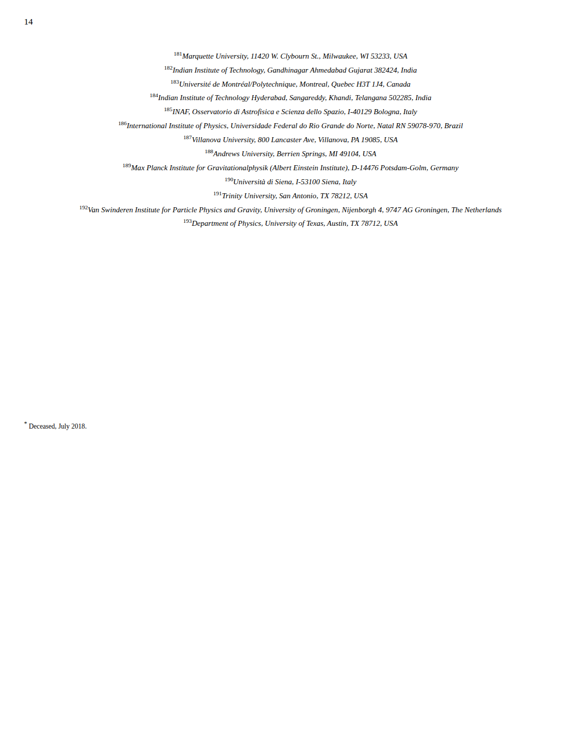14
181Marquette University, 11420 W. Clybourn St., Milwaukee, WI 53233, USA
182Indian Institute of Technology, Gandhinagar Ahmedabad Gujarat 382424, India
183Université de Montréal/Polytechnique, Montreal, Quebec H3T 1J4, Canada
184Indian Institute of Technology Hyderabad, Sangareddy, Khandi, Telangana 502285, India
185INAF, Osservatorio di Astrofisica e Scienza dello Spazio, I-40129 Bologna, Italy
186International Institute of Physics, Universidade Federal do Rio Grande do Norte, Natal RN 59078-970, Brazil
187Villanova University, 800 Lancaster Ave, Villanova, PA 19085, USA
188Andrews University, Berrien Springs, MI 49104, USA
189Max Planck Institute for Gravitationalphysik (Albert Einstein Institute), D-14476 Potsdam-Golm, Germany
190Università di Siena, I-53100 Siena, Italy
191Trinity University, San Antonio, TX 78212, USA
192Van Swinderen Institute for Particle Physics and Gravity, University of Groningen, Nijenborgh 4, 9747 AG Groningen, The Netherlands
193Department of Physics, University of Texas, Austin, TX 78712, USA
* Deceased, July 2018.